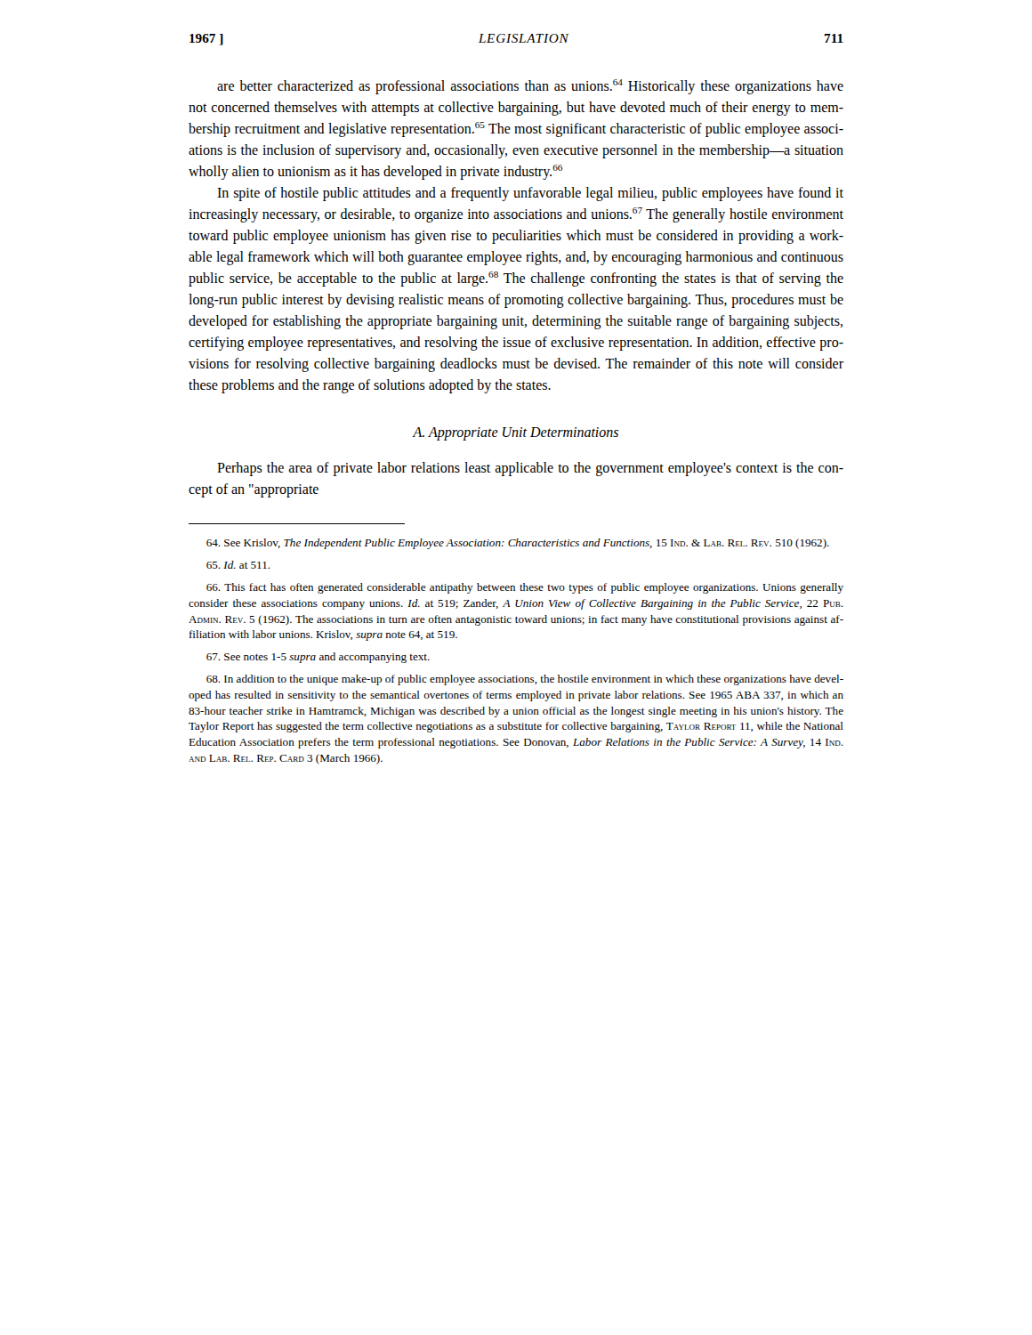1967 ] LEGISLATION 711
are better characterized as professional associations than as unions.64 Historically these organizations have not concerned themselves with attempts at collective bargaining, but have devoted much of their energy to membership recruitment and legislative representation.65 The most significant characteristic of public employee associations is the inclusion of supervisory and, occasionally, even executive personnel in the membership—a situation wholly alien to unionism as it has developed in private industry.66
In spite of hostile public attitudes and a frequently unfavorable legal milieu, public employees have found it increasingly necessary, or desirable, to organize into associations and unions.67 The generally hostile environment toward public employee unionism has given rise to peculiarities which must be considered in providing a workable legal framework which will both guarantee employee rights, and, by encouraging harmonious and continuous public service, be acceptable to the public at large.68 The challenge confronting the states is that of serving the long-run public interest by devising realistic means of promoting collective bargaining. Thus, procedures must be developed for establishing the appropriate bargaining unit, determining the suitable range of bargaining subjects, certifying employee representatives, and resolving the issue of exclusive representation. In addition, effective provisions for resolving collective bargaining deadlocks must be devised. The remainder of this note will consider these problems and the range of solutions adopted by the states.
A. Appropriate Unit Determinations
Perhaps the area of private labor relations least applicable to the government employee's context is the concept of an "appropriate
64. See Krislov, The Independent Public Employee Association: Characteristics and Functions, 15 Ind. & Lab. Rel. Rev. 510 (1962).
65. Id. at 511.
66. This fact has often generated considerable antipathy between these two types of public employee organizations. Unions generally consider these associations company unions. Id. at 519; Zander, A Union View of Collective Bargaining in the Public Service, 22 Pub. Admin. Rev. 5 (1962). The associations in turn are often antagonistic toward unions; in fact many have constitutional provisions against affiliation with labor unions. Krislov, supra note 64, at 519.
67. See notes 1-5 supra and accompanying text.
68. In addition to the unique make-up of public employee associations, the hostile environment in which these organizations have developed has resulted in sensitivity to the semantical overtones of terms employed in private labor relations. See 1965 ABA 337, in which an 83-hour teacher strike in Hamtramck, Michigan was described by a union official as the longest single meeting in his union's history. The Taylor Report has suggested the term collective negotiations as a substitute for collective bargaining, Taylor Report 11, while the National Education Association prefers the term professional negotiations. See Donovan, Labor Relations in the Public Service: A Survey, 14 Ind. and Lab. Rel. Rep. Card 3 (March 1966).